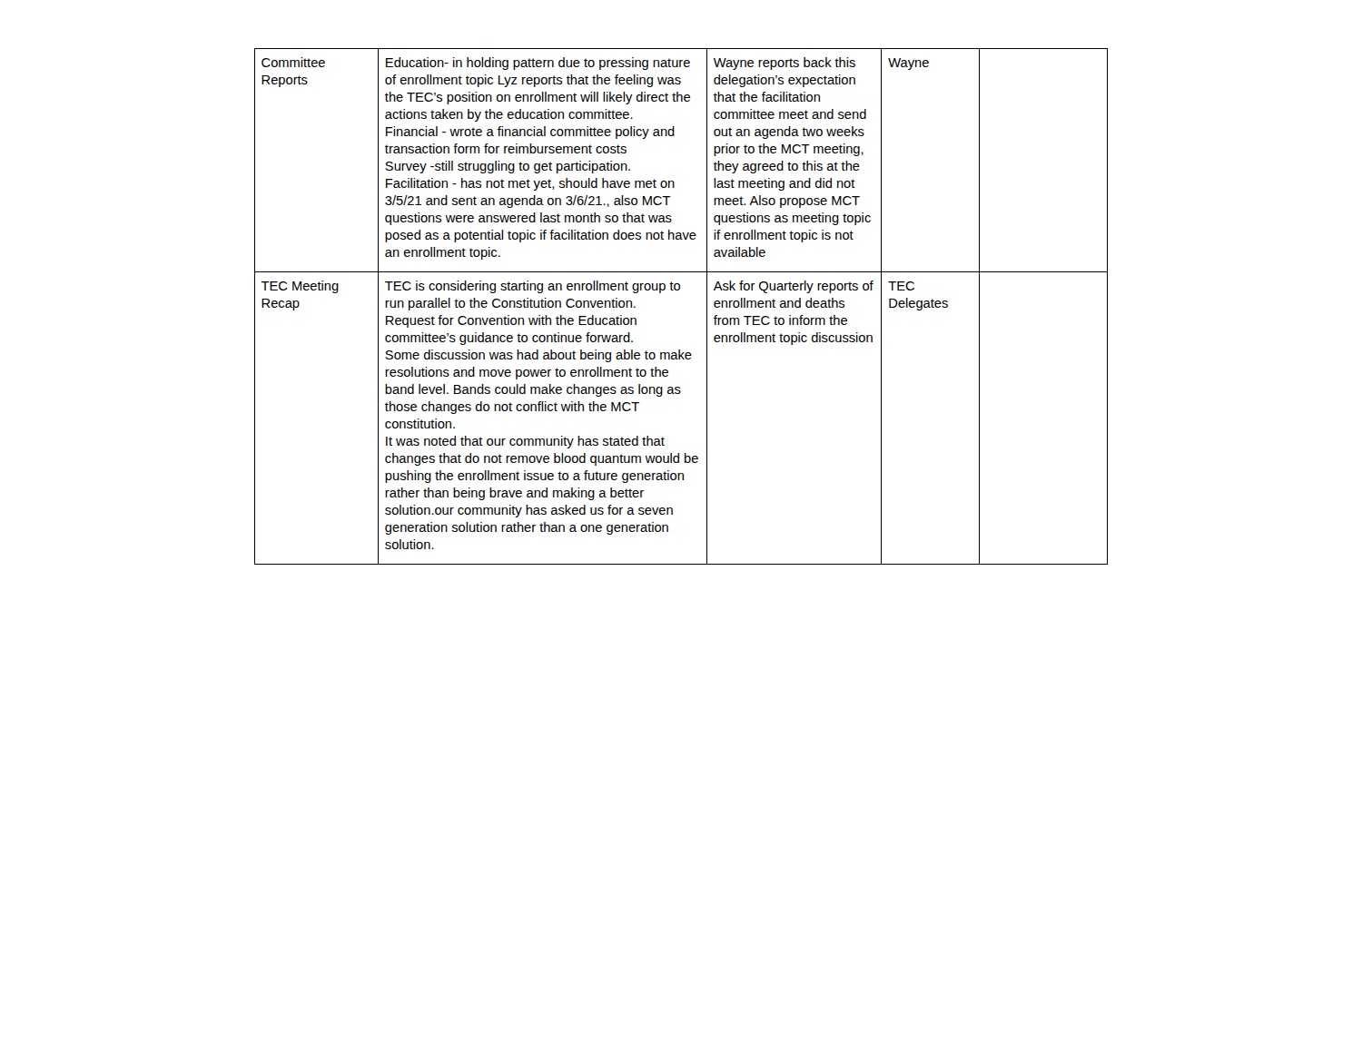| Committee Reports | Education- in holding pattern due to pressing nature of enrollment topic Lyz reports that the feeling was the TEC’s position on enrollment will likely direct the actions taken by the education committee. Financial - wrote a financial committee policy and transaction form for reimbursement costs Survey -still struggling to get participation. Facilitation - has not met yet, should have met on 3/5/21 and sent an agenda on 3/6/21., also MCT questions were answered last month so that was posed as a potential topic if facilitation does not have an enrollment topic. | Wayne reports back this delegation’s expectation that the facilitation committee meet and send out an agenda two weeks prior to the MCT meeting, they agreed to this at the last meeting and did not meet. Also propose MCT questions as meeting topic if enrollment topic is not available | Wayne | |
| TEC Meeting Recap | TEC is considering starting an enrollment group to run parallel to the Constitution Convention. Request for Convention with the Education committee’s guidance to continue forward. Some discussion was had about being able to make resolutions and move power to enrollment to the band level. Bands could make changes as long as those changes do not conflict with the MCT constitution. It was noted that our community has stated that changes that do not remove blood quantum would be pushing the enrollment issue to a future generation rather than being brave and making a better solution.our community has asked us for a seven generation solution rather than a one generation solution. | Ask for Quarterly reports of enrollment and deaths from TEC to inform the enrollment topic discussion | TEC Delegates | |